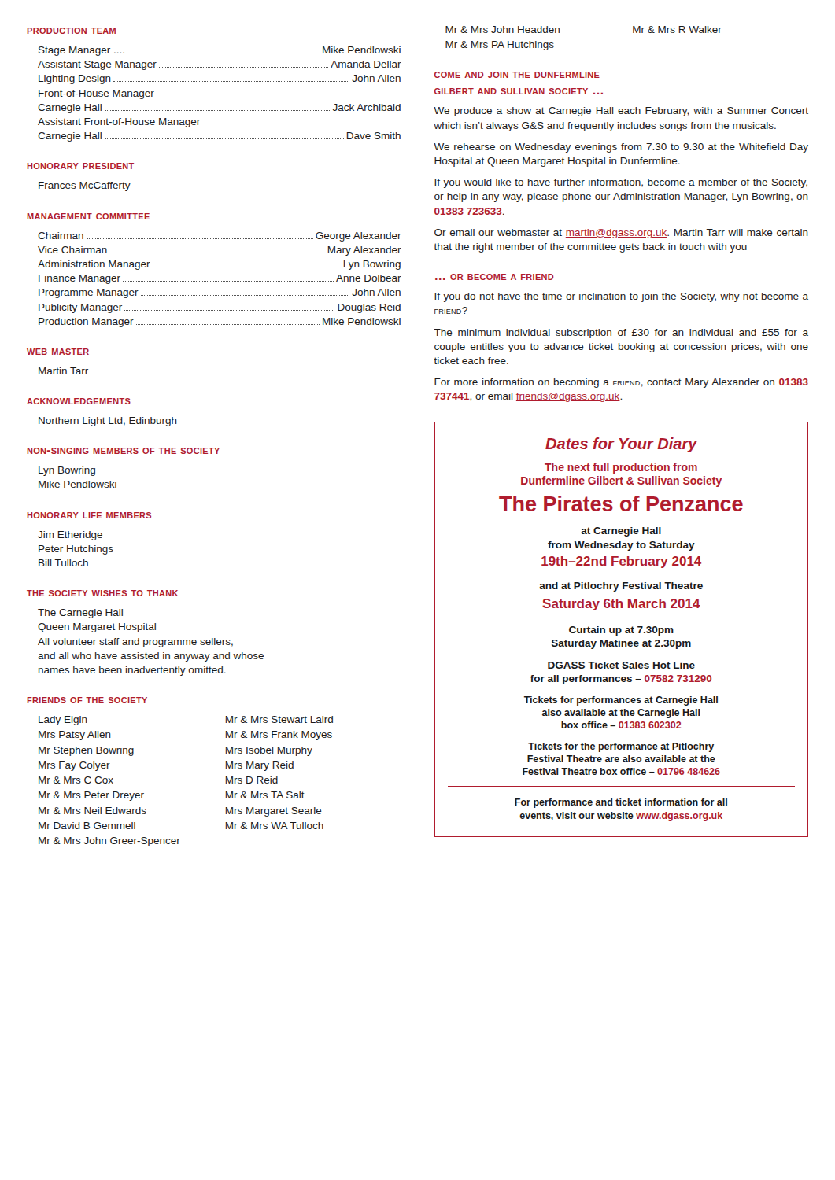Production Team
Stage Manager .... Mike Pendlowski
Assistant Stage Manager Amanda Dellar
Lighting Design John Allen
Front-of-House Manager
Carnegie Hall Jack Archibald
Assistant Front-of-House Manager
Carnegie Hall Dave Smith
Honorary President
Frances McCafferty
Management Committee
Chairman George Alexander
Vice Chairman Mary Alexander
Administration Manager Lyn Bowring
Finance Manager Anne Dolbear
Programme Manager John Allen
Publicity Manager Douglas Reid
Production Manager Mike Pendlowski
Web Master
Martin Tarr
Acknowledgements
Northern Light Ltd, Edinburgh
Non-Singing Members of the Society
Lyn Bowring
Mike Pendlowski
Honorary Life Members
Jim Etheridge
Peter Hutchings
Bill Tulloch
The Society wishes to thank
The Carnegie Hall
Queen Margaret Hospital
All volunteer staff and programme sellers,
and all who have assisted in anyway and whose
names have been inadvertently omitted.
Friends of the Society
Lady Elgin
Mr & Mrs Stewart Laird
Mrs Patsy Allen
Mr & Mrs Frank Moyes
Mr Stephen Bowring
Mrs Isobel Murphy
Mrs Fay Colyer
Mrs Mary Reid
Mr & Mrs C Cox
Mrs D Reid
Mr & Mrs Peter Dreyer
Mr & Mrs TA Salt
Mr & Mrs Neil Edwards
Mrs Margaret Searle
Mr David B Gemmell
Mr & Mrs WA Tulloch
Mr & Mrs John Greer-Spencer
Mr & Mrs John Headden
Mr & Mrs R Walker
Mr & Mrs PA Hutchings
Come and join the Dunfermline
Gilbert and Sullivan Society …
We produce a show at Carnegie Hall each February, with a Summer Concert which isn’t always G&S and frequently includes songs from the musicals.
We rehearse on Wednesday evenings from 7.30 to 9.30 at the Whitefield Day Hospital at Queen Margaret Hospital in Dunfermline.
If you would like to have further information, become a member of the Society, or help in any way, please phone our Administration Manager, Lyn Bowring, on 01383 723633.
Or email our webmaster at martin@dgass.org.uk. Martin Tarr will make certain that the right member of the committee gets back in touch with you
… or become a Friend
If you do not have the time or inclination to join the Society, why not become a Friend?
The minimum individual subscription of £30 for an individual and £55 for a couple entitles you to advance ticket booking at concession prices, with one ticket each free.
For more information on becoming a Friend, contact Mary Alexander on 01383 737441, or email friends@dgass.org.uk.
Dates for Your Diary
The next full production from
Dunfermline Gilbert & Sullivan Society
The Pirates of Penzance
at Carnegie Hall
from Wednesday to Saturday
19th–22nd February 2014
and at Pitlochry Festival Theatre
Saturday 6th March 2014
Curtain up at 7.30pm
Saturday Matinee at 2.30pm
DGASS Ticket Sales Hot Line
for all performances – 07582 731290
Tickets for performances at Carnegie Hall
also available at the Carnegie Hall
box office – 01383 602302
Tickets for the performance at Pitlochry
Festival Theatre are also available at the
Festival Theatre box office – 01796 484626
For performance and ticket information for all
events, visit our website www.dgass.org.uk